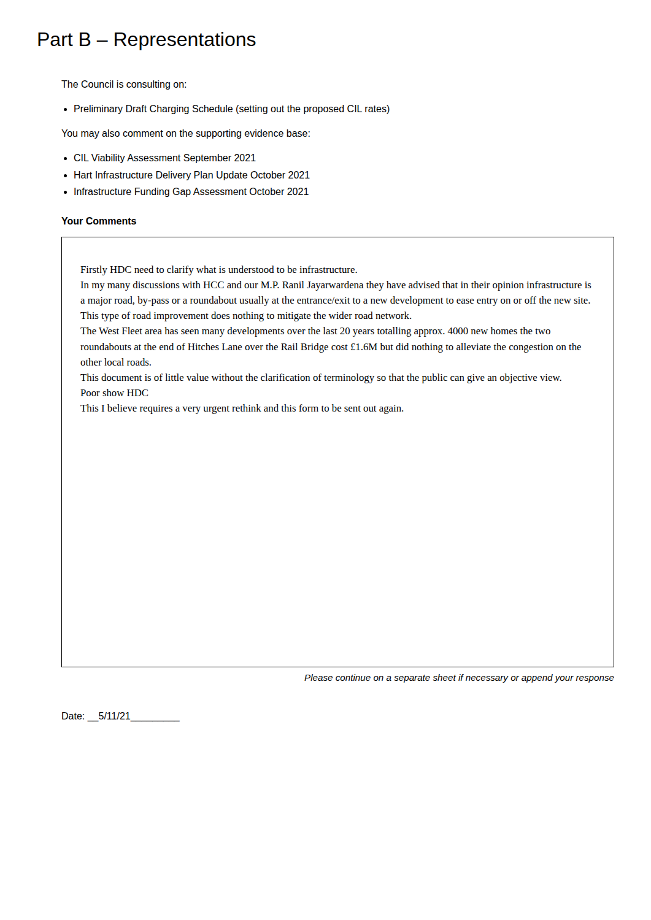Part B – Representations
The Council is consulting on:
Preliminary Draft Charging Schedule (setting out the proposed CIL rates)
You may also comment on the supporting evidence base:
CIL Viability Assessment September 2021
Hart Infrastructure Delivery Plan Update October 2021
Infrastructure Funding Gap Assessment October 2021
Your Comments
Firstly HDC need to clarify what is understood to be infrastructure.
In my many discussions with HCC and our M.P. Ranil Jayarwardena they have advised that in their opinion infrastructure is a major road, by-pass or a roundabout usually at the entrance/exit to a new development to ease entry on or off the new site.
This type of road improvement does nothing to mitigate the wider road network.
The West Fleet area has seen many developments over the last 20 years totalling approx. 4000 new homes the two roundabouts at the end of Hitches Lane over the Rail Bridge cost £1.6M but did nothing to alleviate the congestion on the other local roads.
This document is of little value without the clarification of terminology so that the public can give an objective view.
Poor show HDC
This I believe requires a very urgent rethink and this form to be sent out again.
Please continue on a separate sheet if necessary or append your response
Date: __5/11/21_________